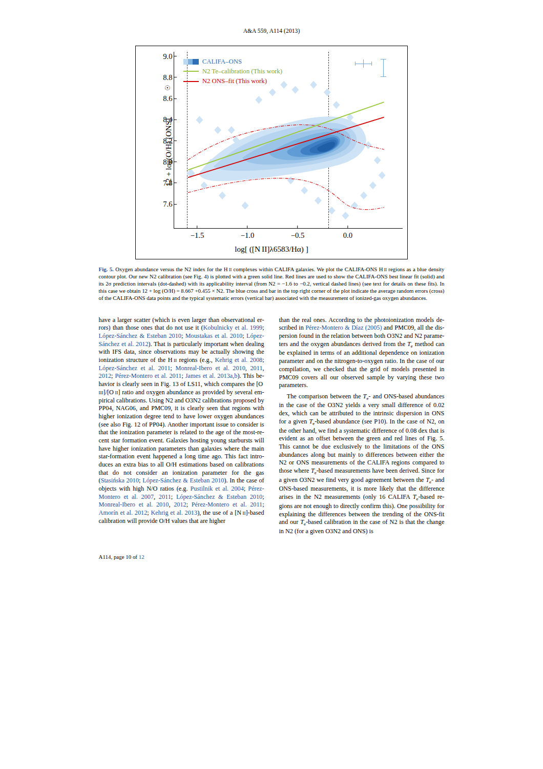A&A 559, A114 (2013)
9.0
8.8
8.6
8.4
8.2
8.0
7.8
7.6
☉
−1.5
−1.0
−0.5
0.0
CALIFA–ONS
N2 Te–calibration (This work)
N2 ONS–fit (This work)
12 + log(O/H) [ONS]
log[ ([N II]λ6583/Hα) ]
Fig. 5. Oxygen abundance versus the N2 index for the H ii complexes within CALIFA galaxies. We plot the CALIFA-ONS H ii regions as a blue density contour plot. Our new N2 calibration (see Fig. 4) is plotted with a green solid line. Red lines are used to show the CALIFA-ONS best linear fit (solid) and its 2σ prediction intervals (dot-dashed) with its applicability interval (from N2 = −1.6 to −0.2, vertical dashed lines) (see text for details on these fits). In this case we obtain 12 + log (O/H) = 8.667 +0.455 × N2. The blue cross and bar in the top right corner of the plot indicate the average random errors (cross) of the CALIFA-ONS data points and the typical systematic errors (vertical bar) associated with the measurement of ionized-gas oxygen abundances.
have a larger scatter (which is even larger than observational errors) than those ones that do not use it (Kobulnicky et al. 1999; López-Sánchez & Esteban 2010; Moustakas et al. 2010; López-Sánchez et al. 2012). That is particularly important when dealing with IFS data, since observations may be actually showing the ionization structure of the H ii regions (e.g., Kehrig et al. 2008; López-Sánchez et al. 2011; Monreal-Ibero et al. 2010, 2011, 2012; Pérez-Montero et al. 2011; James et al. 2013a,b). This behavior is clearly seen in Fig. 13 of LS11, which compares the [O iii]/[O ii] ratio and oxygen abundance as provided by several empirical calibrations. Using N2 and O3N2 calibrations proposed by PP04, NAG06, and PMC09, it is clearly seen that regions with higher ionization degree tend to have lower oxygen abundances (see also Fig. 12 of PP04). Another important issue to consider is that the ionization parameter is related to the age of the most-recent star formation event. Galaxies hosting young starbursts will have higher ionization parameters than galaxies where the main star-formation event happened a long time ago. This fact introduces an extra bias to all O/H estimations based on calibrations that do not consider an ionization parameter for the gas (Stasińska 2010; López-Sánchez & Esteban 2010). In the case of objects with high N/O ratios (e.g. Pustilnik et al. 2004; Pérez-Montero et al. 2007, 2011; López-Sánchez & Esteban 2010; Monreal-Ibero et al. 2010, 2012; Pérez-Montero et al. 2011; Amorín et al. 2012; Kehrig et al. 2013), the use of a [N ii]-based calibration will provide O/H values that are higher
than the real ones. According to the photoionization models described in Pérez-Montero & Díaz (2005) and PMC09, all the dispersion found in the relation between both O3N2 and N2 parameters and the oxygen abundances derived from the Te method can be explained in terms of an additional dependence on ionization parameter and on the nitrogen-to-oxygen ratio. In the case of our compilation, we checked that the grid of models presented in PMC09 covers all our observed sample by varying these two parameters.
The comparison between the Te- and ONS-based abundances in the case of the O3N2 yields a very small difference of 0.02 dex, which can be attributed to the intrinsic dispersion in ONS for a given Te-based abundance (see P10). In the case of N2, on the other hand, we find a systematic difference of 0.08 dex that is evident as an offset between the green and red lines of Fig. 5. This cannot be due exclusively to the limitations of the ONS abundances along but mainly to differences between either the N2 or ONS measurements of the CALIFA regions compared to those where Te-based measurements have been derived. Since for a given O3N2 we find very good agreement between the Te- and ONS-based measurements, it is more likely that the difference arises in the N2 measurements (only 16 CALIFA Te-based regions are not enough to directly confirm this). One possibility for explaining the differences between the trending of the ONS-fit and our Te-based calibration in the case of N2 is that the change in N2 (for a given O3N2 and ONS) is
A114, page 10 of 12